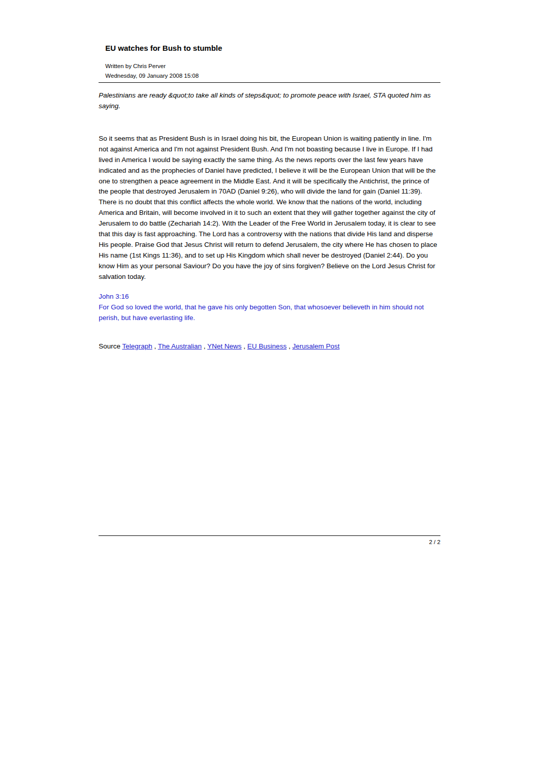EU watches for Bush to stumble
Written by Chris Perver
Wednesday, 09 January 2008 15:08
Palestinians are ready &quot;to take all kinds of steps&quot; to promote peace with Israel, STA quoted him as saying.
So it seems that as President Bush is in Israel doing his bit, the European Union is waiting patiently in line. I'm not against America and I'm not against President Bush. And I'm not boasting because I live in Europe. If I had lived in America I would be saying exactly the same thing. As the news reports over the last few years have indicated and as the prophecies of Daniel have predicted, I believe it will be the European Union that will be the one to strengthen a peace agreement in the Middle East. And it will be specifically the Antichrist, the prince of the people that destroyed Jerusalem in 70AD (Daniel 9:26), who will divide the land for gain (Daniel 11:39). There is no doubt that this conflict affects the whole world. We know that the nations of the world, including America and Britain, will become involved in it to such an extent that they will gather together against the city of Jerusalem to do battle (Zechariah 14:2). With the Leader of the Free World in Jerusalem today, it is clear to see that this day is fast approaching. The Lord has a controversy with the nations that divide His land and disperse His people. Praise God that Jesus Christ will return to defend Jerusalem, the city where He has chosen to place His name (1st Kings 11:36), and to set up His Kingdom which shall never be destroyed (Daniel 2:44). Do you know Him as your personal Saviour? Do you have the joy of sins forgiven? Believe on the Lord Jesus Christ for salvation today.
John 3:16 For God so loved the world, that he gave his only begotten Son, that whosoever believeth in him should not perish, but have everlasting life.
Source Telegraph , The Australian , YNet News , EU Business , Jerusalem Post
2 / 2